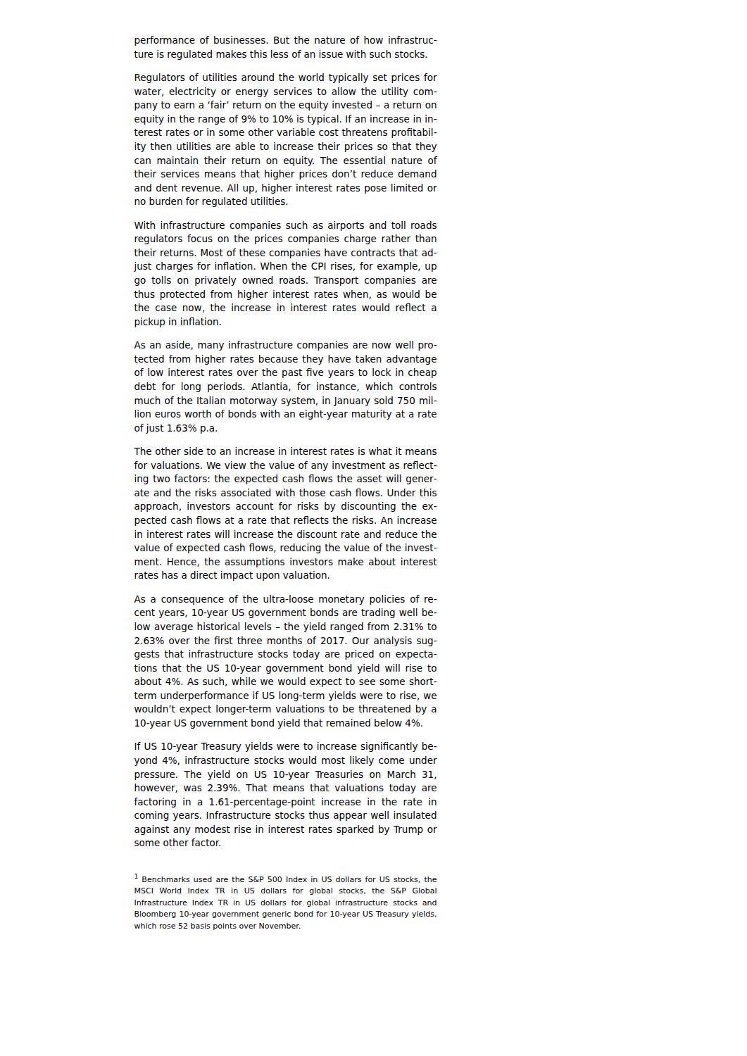performance of businesses. But the nature of how infrastructure is regulated makes this less of an issue with such stocks.
Regulators of utilities around the world typically set prices for water, electricity or energy services to allow the utility company to earn a ‘fair’ return on the equity invested – a return on equity in the range of 9% to 10% is typical. If an increase in interest rates or in some other variable cost threatens profitability then utilities are able to increase their prices so that they can maintain their return on equity. The essential nature of their services means that higher prices don’t reduce demand and dent revenue. All up, higher interest rates pose limited or no burden for regulated utilities.
With infrastructure companies such as airports and toll roads regulators focus on the prices companies charge rather than their returns. Most of these companies have contracts that adjust charges for inflation. When the CPI rises, for example, up go tolls on privately owned roads. Transport companies are thus protected from higher interest rates when, as would be the case now, the increase in interest rates would reflect a pickup in inflation.
As an aside, many infrastructure companies are now well protected from higher rates because they have taken advantage of low interest rates over the past five years to lock in cheap debt for long periods. Atlantia, for instance, which controls much of the Italian motorway system, in January sold 750 million euros worth of bonds with an eight-year maturity at a rate of just 1.63% p.a.
The other side to an increase in interest rates is what it means for valuations. We view the value of any investment as reflecting two factors: the expected cash flows the asset will generate and the risks associated with those cash flows. Under this approach, investors account for risks by discounting the expected cash flows at a rate that reflects the risks. An increase in interest rates will increase the discount rate and reduce the value of expected cash flows, reducing the value of the investment. Hence, the assumptions investors make about interest rates has a direct impact upon valuation.
As a consequence of the ultra-loose monetary policies of recent years, 10-year US government bonds are trading well below average historical levels – the yield ranged from 2.31% to 2.63% over the first three months of 2017. Our analysis suggests that infrastructure stocks today are priced on expectations that the US 10-year government bond yield will rise to about 4%. As such, while we would expect to see some short-term underperformance if US long-term yields were to rise, we wouldn’t expect longer-term valuations to be threatened by a 10-year US government bond yield that remained below 4%.
If US 10-year Treasury yields were to increase significantly beyond 4%, infrastructure stocks would most likely come under pressure. The yield on US 10-year Treasuries on March 31, however, was 2.39%. That means that valuations today are factoring in a 1.61-percentage-point increase in the rate in coming years. Infrastructure stocks thus appear well insulated against any modest rise in interest rates sparked by Trump or some other factor.
1 Benchmarks used are the S&P 500 Index in US dollars for US stocks, the MSCI World Index TR in US dollars for global stocks, the S&P Global Infrastructure Index TR in US dollars for global infrastructure stocks and Bloomberg 10-year government generic bond for 10-year US Treasury yields, which rose 52 basis points over November.